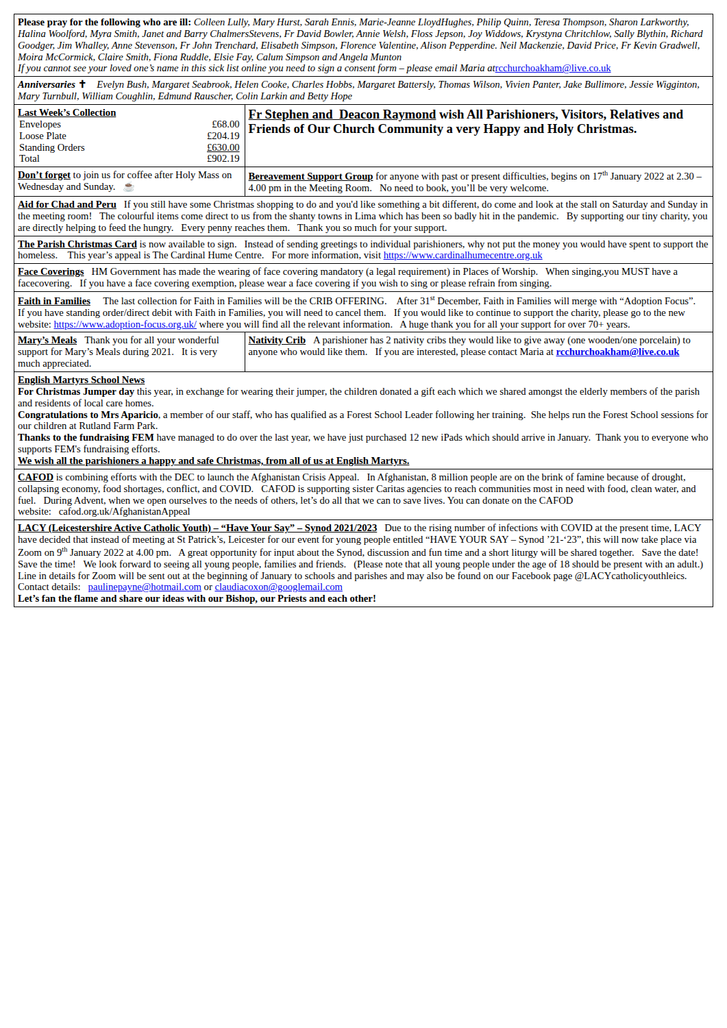| Please pray for the following who are ill: Colleen Lully, Mary Hurst, Sarah Ennis, Marie-Jeanne LloydHughes, Philip Quinn, Teresa Thompson, Sharon Larkworthy, Halina Woolford, Myra Smith, Janet and Barry ChalmersStevens, Fr David Bowler, Annie Welsh, Floss Jepson, Joy Widdows, Krystyna Chritchlow, Sally Blythin, Richard Goodger, Jim Whalley, Anne Stevenson, Fr John Trenchard, Elisabeth Simpson, Florence Valentine, Alison Pepperdine. Neil Mackenzie, David Price, Fr Kevin Gradwell, Moira McCormick, Claire Smith, Fiona Ruddle, Elsie Fay, Calum Simpson and Angela Munton If you cannot see your loved one’s name in this sick list online you need to sign a consent form – please email Maria at rcchurchoakham@live.co.uk |
| Anniversaries ✝ Evelyn Bush, Margaret Seabrook, Helen Cooke, Charles Hobbs, Margaret Battersly, Thomas Wilson, Vivien Panter, Jake Bullimore, Jessie Wigginton, Mary Turnbull, William Coughlin, Edmund Rauscher, Colin Larkin and Betty Hope |
| Last Week’s Collection / Envelopes / £68.00 / / Loose Plate / £204.19 / / Standing Orders / £630.00 / / Total / £902.19 / | Fr Stephen and Deacon Raymond wish All Parishioners, Visitors, Relatives and Friends of Our Church Community a very Happy and Holy Christmas. |
| Don’t forget to join us for coffee after Holy Mass on Wednesday and Sunday. ☕ | Bereavement Support Group for anyone with past or present difficulties, begins on 17 th January 2022 at 2.30 – 4.00 pm in the Meeting Room. No need to book, you’ll be very welcome. |
| Aid for Chad and Peru If you still have some Christmas shopping to do and you'd like something a bit different, do come and look at the stall on Saturday and Sunday in the meeting room! The colourful items come direct to us from the shanty towns in Lima which has been so badly hit in the pandemic. By supporting our tiny charity, you are directly helping to feed the hungry. Every penny reaches them. Thank you so much for your support. |
| The Parish Christmas Card is now available to sign. Instead of sending greetings to individual parishioners, why not put the money you would have spent to support the homeless. This year’s appeal is The Cardinal Hume Centre. For more information, visit https://www.cardinalhumecentre.org.uk |
| Face Coverings HM Government has made the wearing of face covering mandatory (a legal requirement) in Places of Worship. When singing,you MUST have a facecovering. If you have a face covering exemption, please wear a face covering if you wish to sing or please refrain from singing. |
| Faith in Families The last collection for Faith in Families will be the CRIB OFFERING. After 31 st December, Faith in Families will merge with “Adoption Focus”. If you have standing order/direct debit with Faith in Families, you will need to cancel them. If you would like to continue to support the charity, please go to the new website: https://www.adoption-focus.org.uk/ where you will find all the relevant information. A huge thank you for all your support for over 70+ years. |
| Mary’s Meals Thank you for all your wonderful support for Mary’s Meals during 2021. It is very much appreciated. | Nativity Crib A parishioner has 2 nativity cribs they would like to give away (one wooden/one porcelain) to anyone who would like them. If you are interested, please contact Maria at rcchurchoakham@live.co.uk |
| English Martyrs School News For Christmas Jumper day this year, in exchange for wearing their jumper, the children donated a gift each which we shared amongst the elderly members of the parish and residents of local care homes. Congratulations to Mrs Aparicio , a member of our staff, who has qualified as a Forest School Leader following her training. She helps run the Forest School sessions for our children at Rutland Farm Park. Thanks to the fundraising FEM have managed to do over the last year, we have just purchased 12 new iPads which should arrive in January. Thank you to everyone who supports FEM's fundraising efforts. We wish all the parishioners a happy and safe Christmas, from all of us at English Martyrs. |
| CAFOD is combining efforts with the DEC to launch the Afghanistan Crisis Appeal. In Afghanistan, 8 million people are on the brink of famine because of drought, collapsing economy, food shortages, conflict, and COVID. CAFOD is supporting sister Caritas agencies to reach communities most in need with food, clean water, and fuel. During Advent, when we open ourselves to the needs of others, let’s do all that we can to save lives. You can donate on the CAFOD website: cafod.org.uk/AfghanistanAppeal |
| LACY (Leicestershire Active Catholic Youth) – “Have Your Say” – Synod 2021/2023 Due to the rising number of infections with COVID at the present time, LACY have decided that instead of meeting at St Patrick’s, Leicester for our event for young people entitled “HAVE YOUR SAY – Synod ’21-‘23”, this will now take place via Zoom on 9 th January 2022 at 4.00 pm. A great opportunity for input about the Synod, discussion and fun time and a short liturgy will be shared together. Save the date! Save the time! We look forward to seeing all young people, families and friends. (Please note that all young people under the age of 18 should be present with an adult.) Line in details for Zoom will be sent out at the beginning of January to schools and parishes and may also be found on our Facebook page @LACYcatholicyouthleics. Contact details: paulinepayne@hotmail.com or claudiacoxon@googlemail.com Let’s fan the flame and share our ideas with our Bishop, our Priests and each other! |